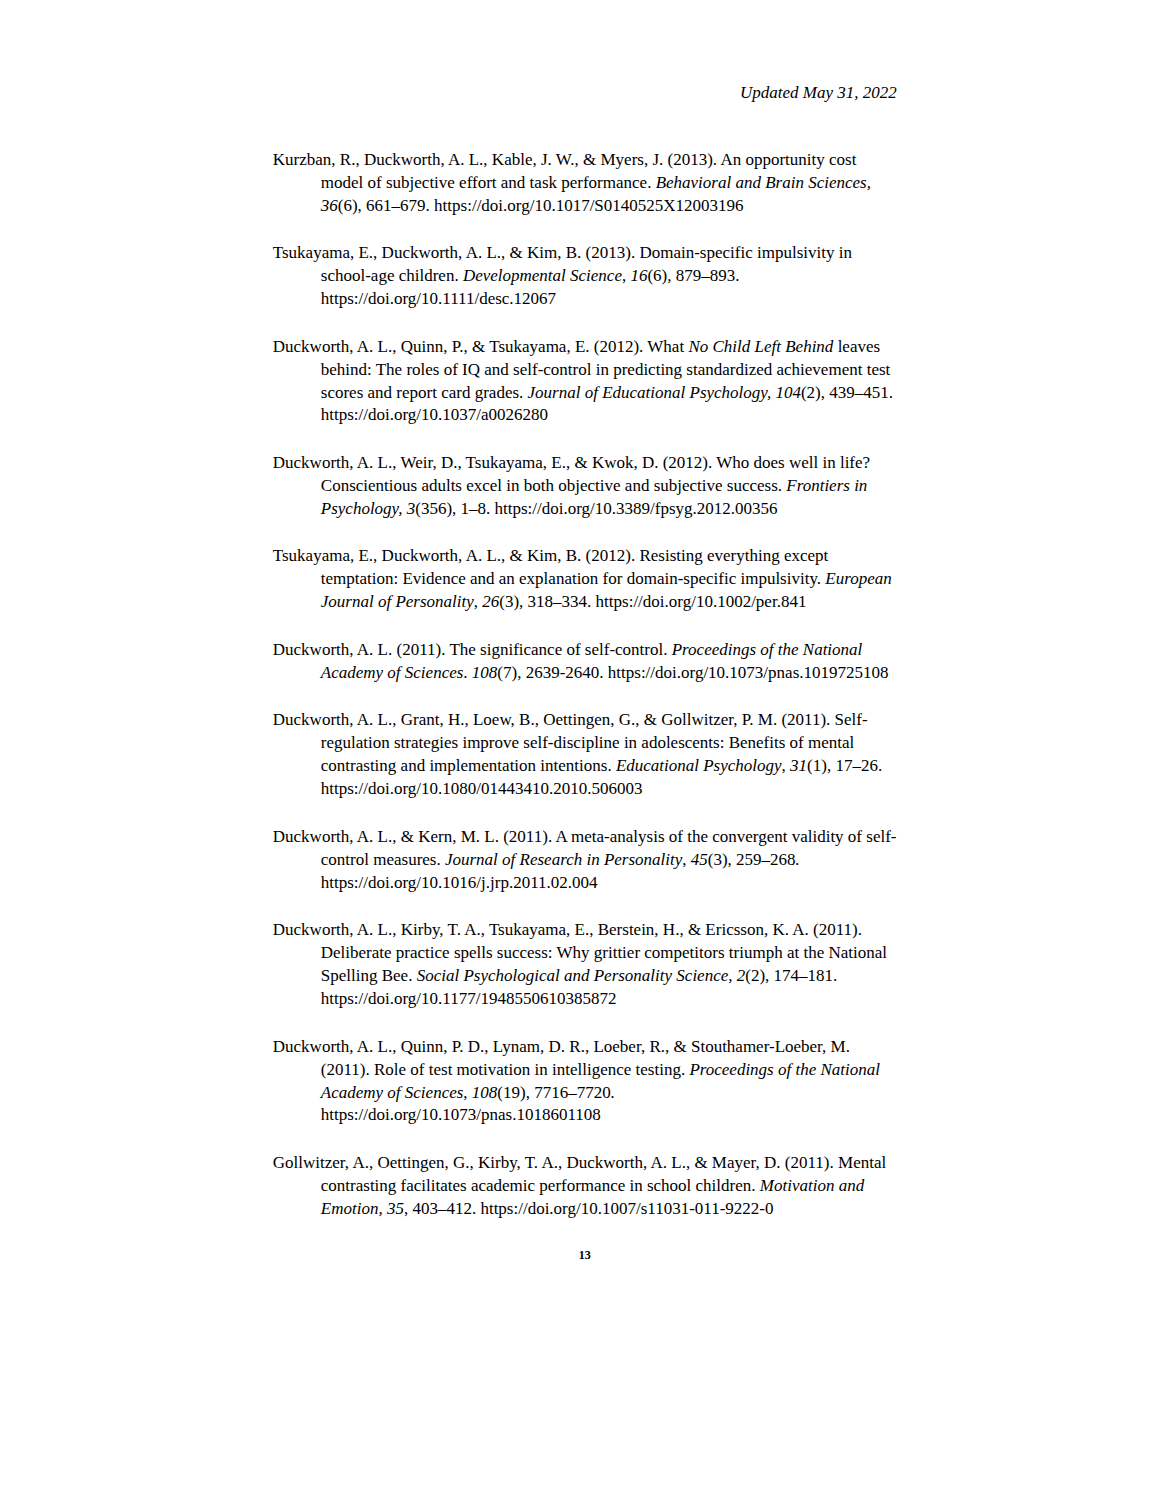Updated May 31, 2022
Kurzban, R., Duckworth, A. L., Kable, J. W., & Myers, J. (2013). An opportunity cost model of subjective effort and task performance. Behavioral and Brain Sciences, 36(6), 661–679. https://doi.org/10.1017/S0140525X12003196
Tsukayama, E., Duckworth, A. L., & Kim, B. (2013). Domain-specific impulsivity in school-age children. Developmental Science, 16(6), 879–893. https://doi.org/10.1111/desc.12067
Duckworth, A. L., Quinn, P., & Tsukayama, E. (2012). What No Child Left Behind leaves behind: The roles of IQ and self-control in predicting standardized achievement test scores and report card grades. Journal of Educational Psychology, 104(2), 439–451. https://doi.org/10.1037/a0026280
Duckworth, A. L., Weir, D., Tsukayama, E., & Kwok, D. (2012). Who does well in life? Conscientious adults excel in both objective and subjective success. Frontiers in Psychology, 3(356), 1–8. https://doi.org/10.3389/fpsyg.2012.00356
Tsukayama, E., Duckworth, A. L., & Kim, B. (2012). Resisting everything except temptation: Evidence and an explanation for domain-specific impulsivity. European Journal of Personality, 26(3), 318–334. https://doi.org/10.1002/per.841
Duckworth, A. L. (2011). The significance of self-control. Proceedings of the National Academy of Sciences. 108(7), 2639-2640. https://doi.org/10.1073/pnas.1019725108
Duckworth, A. L., Grant, H., Loew, B., Oettingen, G., & Gollwitzer, P. M. (2011). Self-regulation strategies improve self-discipline in adolescents: Benefits of mental contrasting and implementation intentions. Educational Psychology, 31(1), 17–26. https://doi.org/10.1080/01443410.2010.506003
Duckworth, A. L., & Kern, M. L. (2011). A meta-analysis of the convergent validity of self-control measures. Journal of Research in Personality, 45(3), 259–268. https://doi.org/10.1016/j.jrp.2011.02.004
Duckworth, A. L., Kirby, T. A., Tsukayama, E., Berstein, H., & Ericsson, K. A. (2011). Deliberate practice spells success: Why grittier competitors triumph at the National Spelling Bee. Social Psychological and Personality Science, 2(2), 174–181. https://doi.org/10.1177/1948550610385872
Duckworth, A. L., Quinn, P. D., Lynam, D. R., Loeber, R., & Stouthamer-Loeber, M. (2011). Role of test motivation in intelligence testing. Proceedings of the National Academy of Sciences, 108(19), 7716–7720. https://doi.org/10.1073/pnas.1018601108
Gollwitzer, A., Oettingen, G., Kirby, T. A., Duckworth, A. L., & Mayer, D. (2011). Mental contrasting facilitates academic performance in school children. Motivation and Emotion, 35, 403–412. https://doi.org/10.1007/s11031-011-9222-0
13